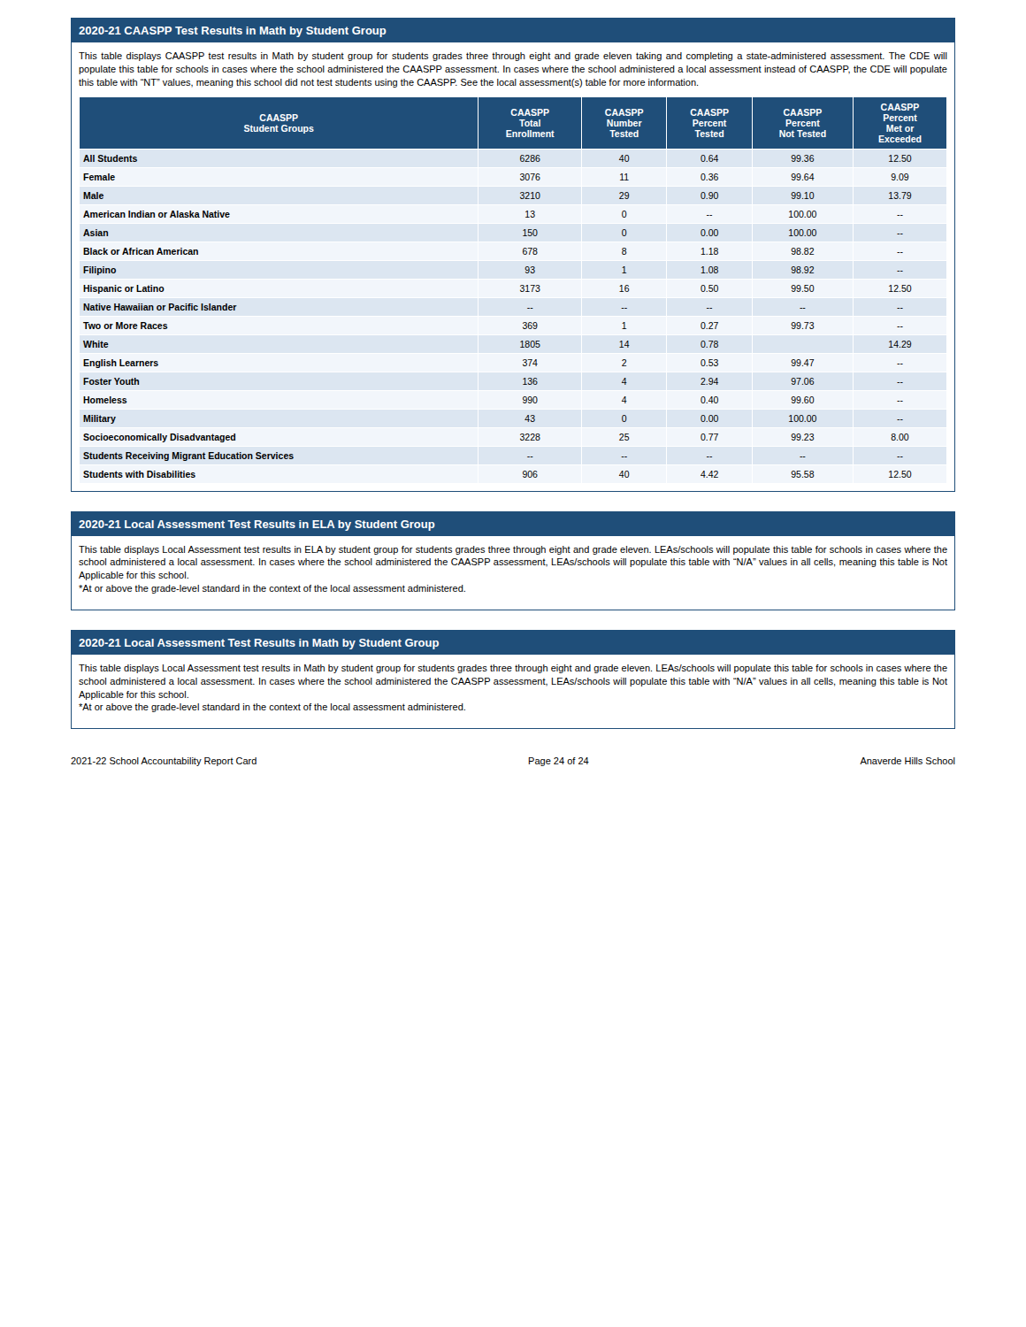2020-21 CAASPP Test Results in Math by Student Group
This table displays CAASPP test results in Math by student group for students grades three through eight and grade eleven taking and completing a state-administered assessment. The CDE will populate this table for schools in cases where the school administered the CAASPP assessment. In cases where the school administered a local assessment instead of CAASPP, the CDE will populate this table with “NT” values, meaning this school did not test students using the CAASPP. See the local assessment(s) table for more information.
| CAASPP Student Groups | CAASPP Total Enrollment | CAASPP Number Tested | CAASPP Percent Tested | CAASPP Percent Not Tested | CAASPP Percent Met or Exceeded |
| --- | --- | --- | --- | --- | --- |
| All Students | 6286 | 40 | 0.64 | 99.36 | 12.50 |
| Female | 3076 | 11 | 0.36 | 99.64 | 9.09 |
| Male | 3210 | 29 | 0.90 | 99.10 | 13.79 |
| American Indian or Alaska Native | 13 | 0 | -- | 100.00 | -- |
| Asian | 150 | 0 | 0.00 | 100.00 | -- |
| Black or African American | 678 | 8 | 1.18 | 98.82 | -- |
| Filipino | 93 | 1 | 1.08 | 98.92 | -- |
| Hispanic or Latino | 3173 | 16 | 0.50 | 99.50 | 12.50 |
| Native Hawaiian or Pacific Islander | -- | -- | -- | -- | -- |
| Two or More Races | 369 | 1 | 0.27 | 99.73 | -- |
| White | 1805 | 14 | 0.78 | | 14.29 |
| English Learners | 374 | 2 | 0.53 | 99.47 | -- |
| Foster Youth | 136 | 4 | 2.94 | 97.06 | -- |
| Homeless | 990 | 4 | 0.40 | 99.60 | -- |
| Military | 43 | 0 | 0.00 | 100.00 | -- |
| Socioeconomically Disadvantaged | 3228 | 25 | 0.77 | 99.23 | 8.00 |
| Students Receiving Migrant Education Services | -- | -- | -- | -- | -- |
| Students with Disabilities | 906 | 40 | 4.42 | 95.58 | 12.50 |
2020-21 Local Assessment Test Results in ELA by Student Group
This table displays Local Assessment test results in ELA by student group for students grades three through eight and grade eleven. LEAs/schools will populate this table for schools in cases where the school administered a local assessment. In cases where the school administered the CAASPP assessment, LEAs/schools will populate this table with “N/A” values in all cells, meaning this table is Not Applicable for this school.
*At or above the grade-level standard in the context of the local assessment administered.
2020-21 Local Assessment Test Results in Math by Student Group
This table displays Local Assessment test results in Math by student group for students grades three through eight and grade eleven. LEAs/schools will populate this table for schools in cases where the school administered a local assessment. In cases where the school administered the CAASPP assessment, LEAs/schools will populate this table with “N/A” values in all cells, meaning this table is Not Applicable for this school.
*At or above the grade-level standard in the context of the local assessment administered.
2021-22 School Accountability Report Card
Page 24 of 24
Anaverde Hills School